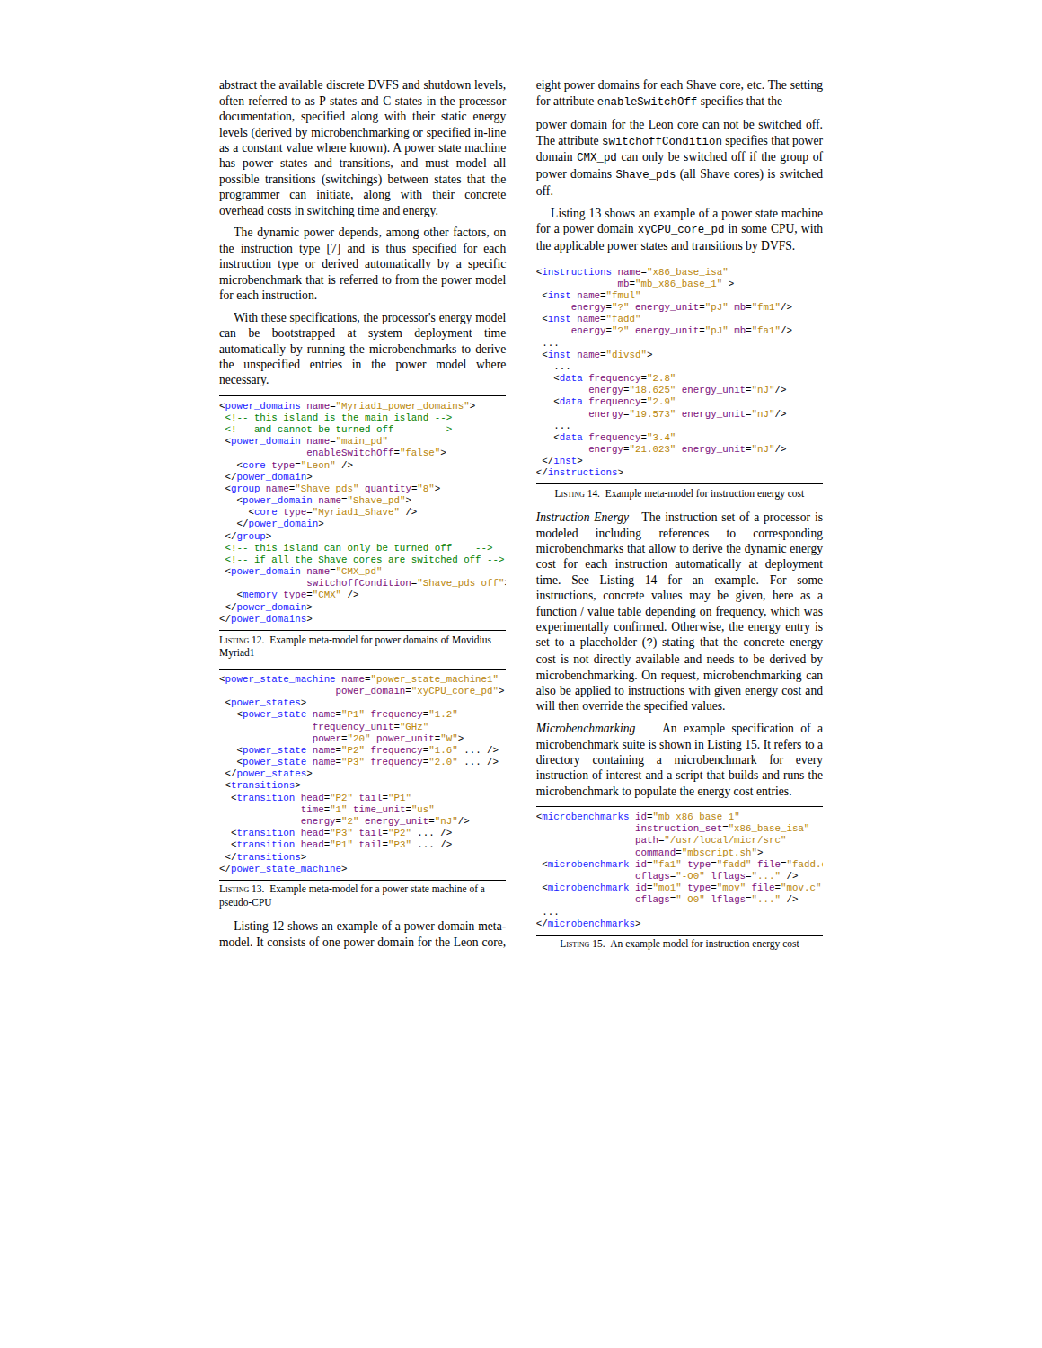abstract the available discrete DVFS and shutdown levels, often referred to as P states and C states in the processor documentation, specified along with their static energy levels (derived by microbenchmarking or specified in-line as a constant value where known). A power state machine has power states and transitions, and must model all possible transitions (switchings) between states that the programmer can initiate, along with their concrete overhead costs in switching time and energy.
The dynamic power depends, among other factors, on the instruction type [7] and is thus specified for each instruction type or derived automatically by a specific microbenchmark that is referred to from the power model for each instruction.
With these specifications, the processor's energy model can be bootstrapped at system deployment time automatically by running the microbenchmarks to derive the unspecified entries in the power model where necessary.
<power_domains name="Myriad1_power_domains">
 <!-- this island is the main island -->
 <!-- and cannot be turned off       -->
 <power_domain name="main_pd"
               enableSwitchOff="false">
   <core type="Leon" />
 </power_domain>
 <group name="Shave_pds" quantity="8">
   <power_domain name="Shave_pd">
     <core type="Myriad1_Shave" />
   </power_domain>
 </group>
 <!-- this island can only be turned off    -->
 <!-- if all the Shave cores are switched off -->
 <power_domain name="CMX_pd"
               switchoffCondition="Shave_pds off">
   <memory type="CMX" />
 </power_domain>
</power_domains>
Listing 12. Example meta-model for power domains of Movidius Myriad1
<power_state_machine name="power_state_machine1"
                    power_domain="xyCPU_core_pd">
 <power_states>
   <power_state name="P1" frequency="1.2"
                frequency_unit="GHz"
                power="20" power_unit="W">
   <power_state name="P2" frequency="1.6" ... />
   <power_state name="P3" frequency="2.0" ... />
 </power_states>
 <transitions>
  <transition head="P2" tail="P1"
              time="1" time_unit="us"
              energy="2" energy_unit="nJ"/>
  <transition head="P3" tail="P2" ... />
  <transition head="P1" tail="P3" ... />
 </transitions>
</power_state_machine>
Listing 13. Example meta-model for a power state machine of a pseudo-CPU
Listing 12 shows an example of a power domain meta-model. It consists of one power domain for the Leon core, eight power domains for each Shave core, etc. The setting for attribute enableSwitchOff specifies that the
power domain for the Leon core can not be switched off. The attribute switchoffCondition specifies that power domain CMX_pd can only be switched off if the group of power domains Shave_pds (all Shave cores) is switched off.
Listing 13 shows an example of a power state machine for a power domain xyCPU_core_pd in some CPU, with the applicable power states and transitions by DVFS.
<instructions name="x86_base_isa"
              mb="mb_x86_base_1" >
 <inst name="fmul"
      energy="?" energy_unit="pJ" mb="fm1"/>
 <inst name="fadd"
      energy="?" energy_unit="pJ" mb="fa1"/>
 ...
 <inst name="divsd">
   ...
   <data frequency="2.8"
         energy="18.625" energy_unit="nJ"/>
   <data frequency="2.9"
         energy="19.573" energy_unit="nJ"/>
   ...
   <data frequency="3.4"
         energy="21.023" energy_unit="nJ"/>
 </inst>
</instructions>
Listing 14. Example meta-model for instruction energy cost
Instruction Energy The instruction set of a processor is modeled including references to corresponding microbenchmarks that allow to derive the dynamic energy cost for each instruction automatically at deployment time. See Listing 14 for an example. For some instructions, concrete values may be given, here as a function / value table depending on frequency, which was experimentally confirmed. Otherwise, the energy entry is set to a placeholder (?) stating that the concrete energy cost is not directly available and needs to be derived by microbenchmarking. On request, microbenchmarking can also be applied to instructions with given energy cost and will then override the specified values.
Microbenchmarking An example specification of a microbenchmark suite is shown in Listing 15. It refers to a directory containing a microbenchmark for every instruction of interest and a script that builds and runs the microbenchmark to populate the energy cost entries.
<microbenchmarks id="mb_x86_base_1"
                 instruction_set="x86_base_isa"
                 path="/usr/local/micr/src"
                 command="mbscript.sh">
 <microbenchmark id="fa1" type="fadd" file="fadd.c"
                 cflags="-O0" lflags="..." />
 <microbenchmark id="mo1" type="mov" file="mov.c"
                 cflags="-O0" lflags="..." />
 ...
</microbenchmarks>
Listing 15. An example model for instruction energy cost